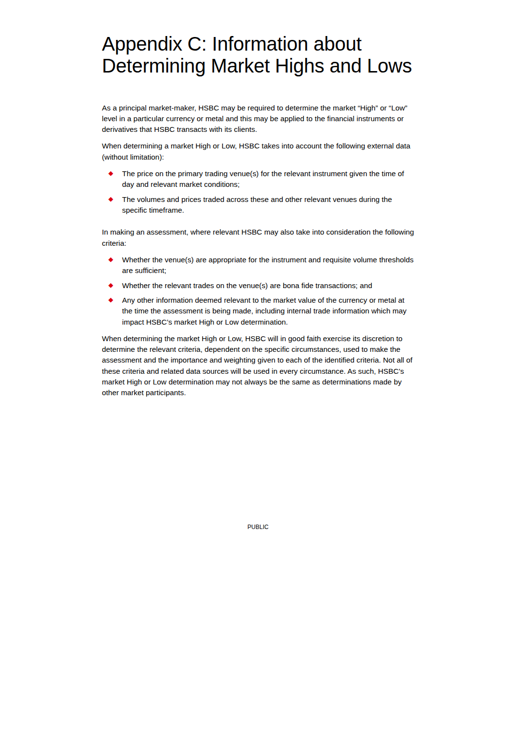Appendix C: Information about Determining Market Highs and Lows
As a principal market-maker, HSBC may be required to determine the market “High” or “Low” level in a particular currency or metal and this may be applied to the financial instruments or derivatives that HSBC transacts with its clients.
When determining a market High or Low, HSBC takes into account the following external data (without limitation):
The price on the primary trading venue(s) for the relevant instrument given the time of day and relevant market conditions;
The volumes and prices traded across these and other relevant venues during the specific timeframe.
In making an assessment, where relevant HSBC may also take into consideration the following criteria:
Whether the venue(s) are appropriate for the instrument and requisite volume thresholds are sufficient;
Whether the relevant trades on the venue(s) are bona fide transactions; and
Any other information deemed relevant to the market value of the currency or metal at the time the assessment is being made, including internal trade information which may impact HSBC’s market High or Low determination.
When determining the market High or Low, HSBC will in good faith exercise its discretion to determine the relevant criteria, dependent on the specific circumstances, used to make the assessment and the importance and weighting given to each of the identified criteria. Not all of these criteria and related data sources will be used in every circumstance. As such, HSBC’s market High or Low determination may not always be the same as determinations made by other market participants.
PUBLIC